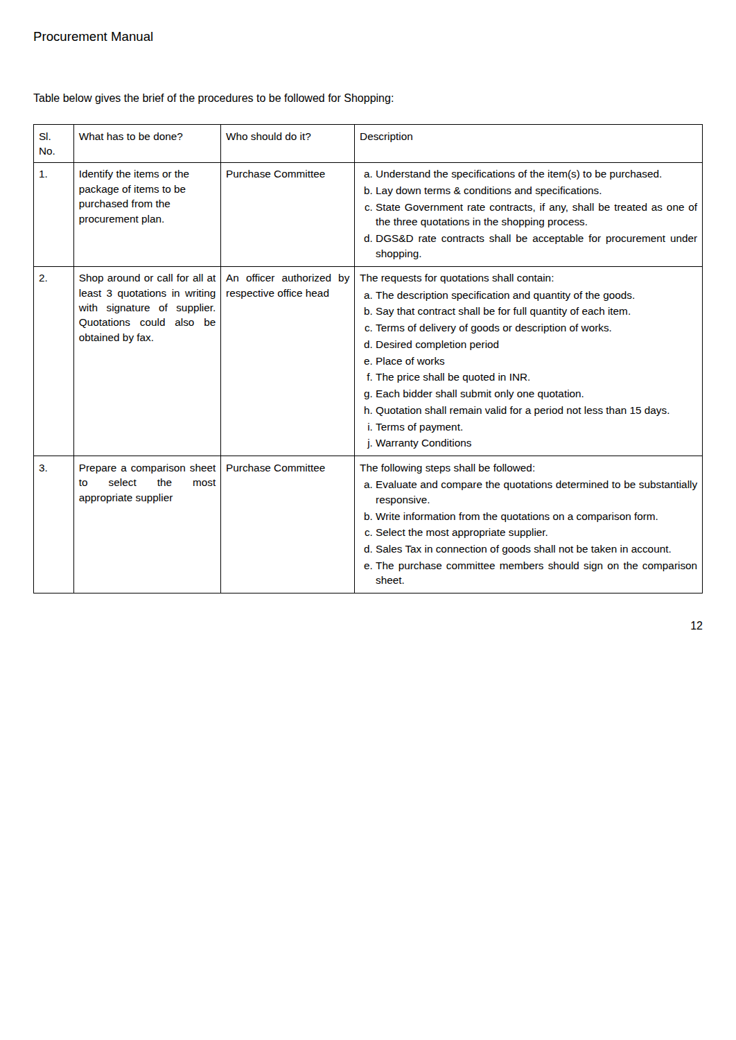Procurement Manual
Table below gives the brief of the procedures to be followed for Shopping:
| Sl. No. | What has to be done? | Who should do it? | Description |
| --- | --- | --- | --- |
| 1. | Identify the items or the package of items to be purchased from the procurement plan. | Purchase Committee | Understand the specifications of the item(s) to be purchased. Lay down terms & conditions and specifications. State Government rate contracts, if any, shall be treated as one of the three quotations in the shopping process. DGS&D rate contracts shall be acceptable for procurement under shopping. |
| 2. | Shop around or call for all at least 3 quotations in writing with signature of supplier. Quotations could also be obtained by fax. | An officer authorized by respective office head | The requests for quotations shall contain: The description specification and quantity of the goods. Say that contract shall be for full quantity of each item. Terms of delivery of goods or description of works. Desired completion period Place of works The price shall be quoted in INR. Each bidder shall submit only one quotation. Quotation shall remain valid for a period not less than 15 days. Terms of payment. Warranty Conditions |
| 3. | Prepare a comparison sheet to select the most appropriate supplier | Purchase Committee | The following steps shall be followed: Evaluate and compare the quotations determined to be substantially responsive. Write information from the quotations on a comparison form. Select the most appropriate supplier. Sales Tax in connection of goods shall not be taken in account. The purchase committee members should sign on the comparison sheet. |
12